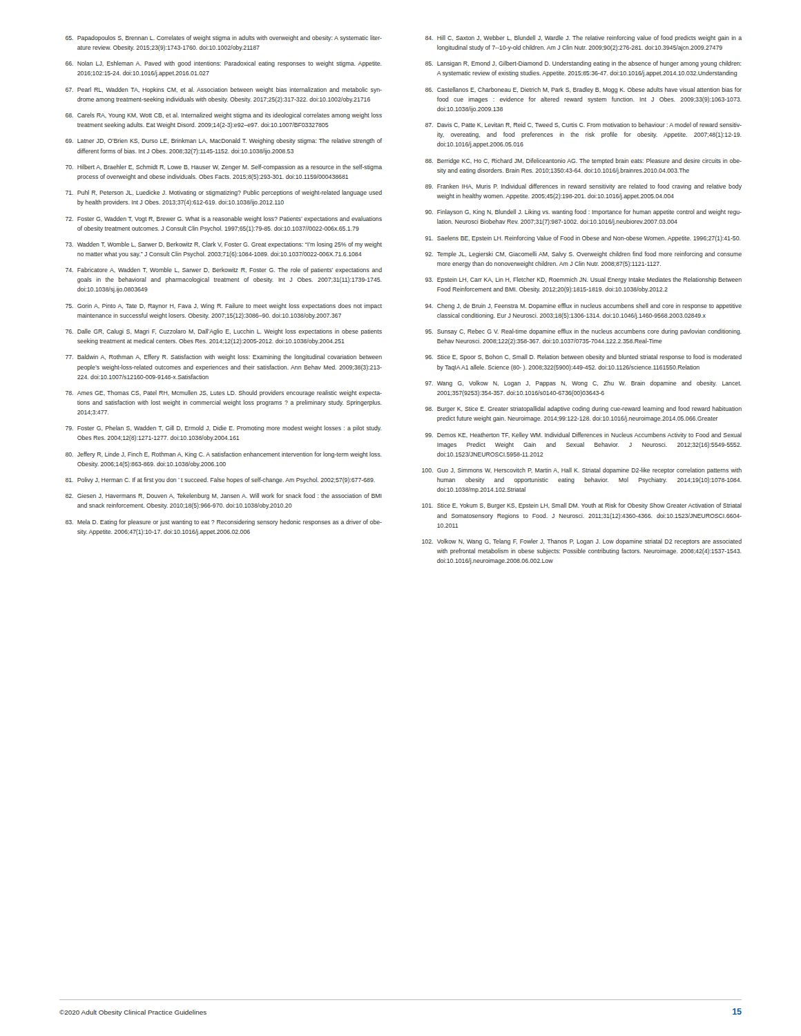65. Papadopoulos S, Brennan L. Correlates of weight stigma in adults with overweight and obesity: A systematic literature review. Obesity. 2015;23(9):1743-1760. doi:10.1002/oby.21187
66. Nolan LJ, Eshleman A. Paved with good intentions: Paradoxical eating responses to weight stigma. Appetite. 2016;102:15-24. doi:10.1016/j.appet.2016.01.027
67. Pearl RL, Wadden TA, Hopkins CM, et al. Association between weight bias internalization and metabolic syndrome among treatment-seeking individuals with obesity. Obesity. 2017;25(2):317-322. doi:10.1002/oby.21716
68. Carels RA, Young KM, Wott CB, et al. Internalized weight stigma and its ideological correlates among weight loss treatment seeking adults. Eat Weight Disord. 2009;14(2-3):e92–e97. doi:10.1007/BF03327805
69. Latner JD, O’Brien KS, Durso LE, Brinkman LA, MacDonald T. Weighing obesity stigma: The relative strength of different forms of bias. Int J Obes. 2008;32(7):1145-1152. doi:10.1038/ijo.2008.53
70. Hilbert A, Braehler E, Schmidt R, Lowe B, Hauser W, Zenger M. Self-compassion as a resource in the self-stigma process of overweight and obese individuals. Obes Facts. 2015;8(5):293-301. doi:10.1159/000438681
71. Puhl R, Peterson JL, Luedicke J. Motivating or stigmatizing? Public perceptions of weight-related language used by health providers. Int J Obes. 2013;37(4):612-619. doi:10.1038/ijo.2012.110
72. Foster G, Wadden T, Vogt R, Brewer G. What is a reasonable weight loss? Patients’ expectations and evaluations of obesity treatment outcomes. J Consult Clin Psychol. 1997;65(1):79-85. doi:10.1037//0022-006x.65.1.79
73. Wadden T, Womble L, Sarwer D, Berkowitz R, Clark V, Foster G. Great expectations: “I’m losing 25% of my weight no matter what you say.” J Consult Clin Psychol. 2003;71(6):1084-1089. doi:10.1037/0022-006X.71.6.1084
74. Fabricatore A, Wadden T, Womble L, Sarwer D, Berkowitz R, Foster G. The role of patients’ expectations and goals in the behavioral and pharmacological treatment of obesity. Int J Obes. 2007;31(11):1739-1745. doi:10.1038/sj.ijo.0803649
75. Gorin A, Pinto A, Tate D, Raynor H, Fava J, Wing R. Failure to meet weight loss expectations does not impact maintenance in successful weight losers. Obesity. 2007;15(12):3086–90. doi:10.1038/oby.2007.367
76. Dalle GR, Calugi S, Magri F, Cuzzolaro M, Dall’Aglio E, Lucchin L. Weight loss expectations in obese patients seeking treatment at medical centers. Obes Res. 2014;12(12):2005-2012. doi:10.1038/oby.2004.251
77. Baldwin A, Rothman A, Effery R. Satisfaction with weight loss: Examining the longitudinal covariation between people’s weight-loss-related outcomes and experiences and their satisfaction. Ann Behav Med. 2009;38(3):213-224. doi:10.1007/s12160-009-9148-x.Satisfaction
78. Ames GE, Thomas CS, Patel RH, Mcmullen JS, Lutes LD. Should providers encourage realistic weight expectations and satisfaction with lost weight in commercial weight loss programs ? a preliminary study. Springerplus. 2014;3:477.
79. Foster G, Phelan S, Wadden T, Gill D, Ermold J, Didie E. Promoting more modest weight losses : a pilot study. Obes Res. 2004;12(8):1271-1277. doi:10.1038/oby.2004.161
80. Jeffery R, Linde J, Finch E, Rothman A, King C. A satisfaction enhancement intervention for long-term weight loss. Obesity. 2006;14(5):863-869. doi:10.1038/oby.2006.100
81. Polivy J, Herman C. If at first you don ’ t succeed. False hopes of self-change. Am Psychol. 2002;57(9):677-689.
82. Giesen J, Havermans R, Douven A, Tekelenburg M, Jansen A. Will work for snack food : the association of BMI and snack reinforcement. Obesity. 2010;18(5):966-970. doi:10.1038/oby.2010.20
83. Mela D. Eating for pleasure or just wanting to eat ? Reconsidering sensory hedonic responses as a driver of obesity. Appetite. 2006;47(1):10-17. doi:10.1016/j.appet.2006.02.006
84. Hill C, Saxton J, Webber L, Blundell J, Wardle J. The relative reinforcing value of food predicts weight gain in a longitudinal study of 7--10-y-old children. Am J Clin Nutr. 2009;90(2):276-281. doi:10.3945/ajcn.2009.27479
85. Lansigan R, Emond J, Gilbert-Diamond D. Understanding eating in the absence of hunger among young children: A systematic review of existing studies. Appetite. 2015;85:36-47. doi:10.1016/j.appet.2014.10.032.Understanding
86. Castellanos E, Charboneau E, Dietrich M, Park S, Bradley B, Mogg K. Obese adults have visual attention bias for food cue images : evidence for altered reward system function. Int J Obes. 2009;33(9):1063-1073. doi:10.1038/ijo.2009.138
87. Davis C, Patte K, Levitan R, Reid C, Tweed S, Curtis C. From motivation to behaviour : A model of reward sensitivity, overeating, and food preferences in the risk profile for obesity. Appetite. 2007;48(1):12-19. doi:10.1016/j.appet.2006.05.016
88. Berridge KC, Ho C, Richard JM, Difeliceantonio AG. The tempted brain eats: Pleasure and desire circuits in obesity and eating disorders. Brain Res. 2010;1350:43-64. doi:10.1016/j.brainres.2010.04.003.The
89. Franken IHA, Muris P. Individual differences in reward sensitivity are related to food craving and relative body weight in healthy women. Appetite. 2005;45(2):198-201. doi:10.1016/j.appet.2005.04.004
90. Finlayson G, King N, Blundell J. Liking vs. wanting food : Importance for human appetite control and weight regulation. Neurosci Biobehav Rev. 2007;31(7):987-1002. doi:10.1016/j.neubiorev.2007.03.004
91. Saelens BE, Epstein LH. Reinforcing Value of Food in Obese and Non-obese Women. Appetite. 1996;27(1):41-50.
92. Temple JL, Legierski CM, Giacomelli AM, Salvy S. Overweight children find food more reinforcing and consume more energy than do nonoverweight children. Am J Clin Nutr. 2008;87(5):1121-1127.
93. Epstein LH, Carr KA, Lin H, Fletcher KD, Roemmich JN. Usual Energy Intake Mediates the Relationship Between Food Reinforcement and BMI. Obesity. 2012;20(9):1815-1819. doi:10.1038/oby.2012.2
94. Cheng J, de Bruin J, Feenstra M. Dopamine efflux in nucleus accumbens shell and core in response to appetitive classical conditioning. Eur J Neurosci. 2003;18(5):1306-1314. doi:10.1046/j.1460-9568.2003.02849.x
95. Sunsay C, Rebec G V. Real-time dopamine efflux in the nucleus accumbens core during pavlovian conditioning. Behav Neurosci. 2008;122(2):358-367. doi:10.1037/0735-7044.122.2.358.Real-Time
96. Stice E, Spoor S, Bohon C, Small D. Relation between obesity and blunted striatal response to food is moderated by TaqIA A1 allele. Science (80- ). 2008;322(5900):449-452. doi:10.1126/science.1161550.Relation
97. Wang G, Volkow N, Logan J, Pappas N, Wong C, Zhu W. Brain dopamine and obesity. Lancet. 2001;357(9253):354-357. doi:10.1016/s0140-6736(00)03643-6
98. Burger K, Stice E. Greater striatopallidal adaptive coding during cue-reward learning and food reward habituation predict future weight gain. Neuroimage. 2014;99:122-128. doi:10.1016/j.neuroimage.2014.05.066.Greater
99. Demos KE, Heatherton TF, Kelley WM. Individual Differences in Nucleus Accumbens Activity to Food and Sexual Images Predict Weight Gain and Sexual Behavior. J Neurosci. 2012;32(16):5549-5552. doi:10.1523/JNEUROSCI.5958-11.2012
100. Guo J, Simmons W, Herscovitch P, Martin A, Hall K. Striatal dopamine D2-like receptor correlation patterns with human obesity and opportunistic eating behavior. Mol Psychiatry. 2014;19(10):1078-1084. doi:10.1038/mp.2014.102.Striatal
101. Stice E, Yokum S, Burger KS, Epstein LH, Small DM. Youth at Risk for Obesity Show Greater Activation of Striatal and Somatosensory Regions to Food. J Neurosci. 2011;31(12):4360-4366. doi:10.1523/JNEUROSCI.6604-10.2011
102. Volkow N, Wang G, Telang F, Fowler J, Thanos P, Logan J. Low dopamine striatal D2 receptors are associated with prefrontal metabolism in obese subjects: Possible contributing factors. Neuroimage. 2008;42(4):1537-1543. doi:10.1016/j.neuroimage.2008.06.002.Low
©2020 Adult Obesity Clinical Practice Guidelines 15